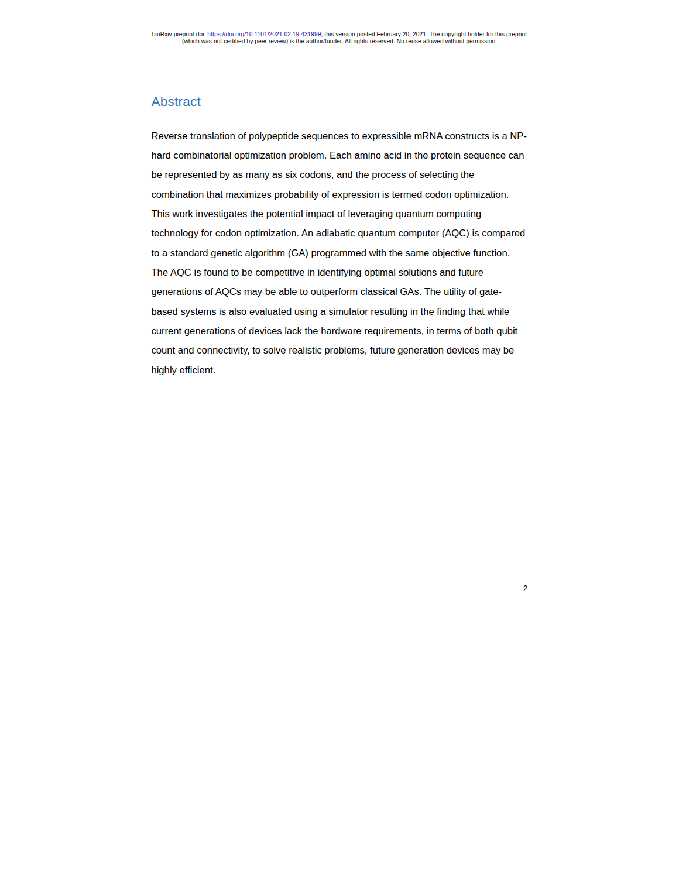bioRxiv preprint doi: https://doi.org/10.1101/2021.02.19.431999; this version posted February 20, 2021. The copyright holder for this preprint
(which was not certified by peer review) is the author/funder. All rights reserved. No reuse allowed without permission.
Abstract
Reverse translation of polypeptide sequences to expressible mRNA constructs is a NP-hard combinatorial optimization problem. Each amino acid in the protein sequence can be represented by as many as six codons, and the process of selecting the combination that maximizes probability of expression is termed codon optimization. This work investigates the potential impact of leveraging quantum computing technology for codon optimization. An adiabatic quantum computer (AQC) is compared to a standard genetic algorithm (GA) programmed with the same objective function. The AQC is found to be competitive in identifying optimal solutions and future generations of AQCs may be able to outperform classical GAs. The utility of gate-based systems is also evaluated using a simulator resulting in the finding that while current generations of devices lack the hardware requirements, in terms of both qubit count and connectivity, to solve realistic problems, future generation devices may be highly efficient.
2